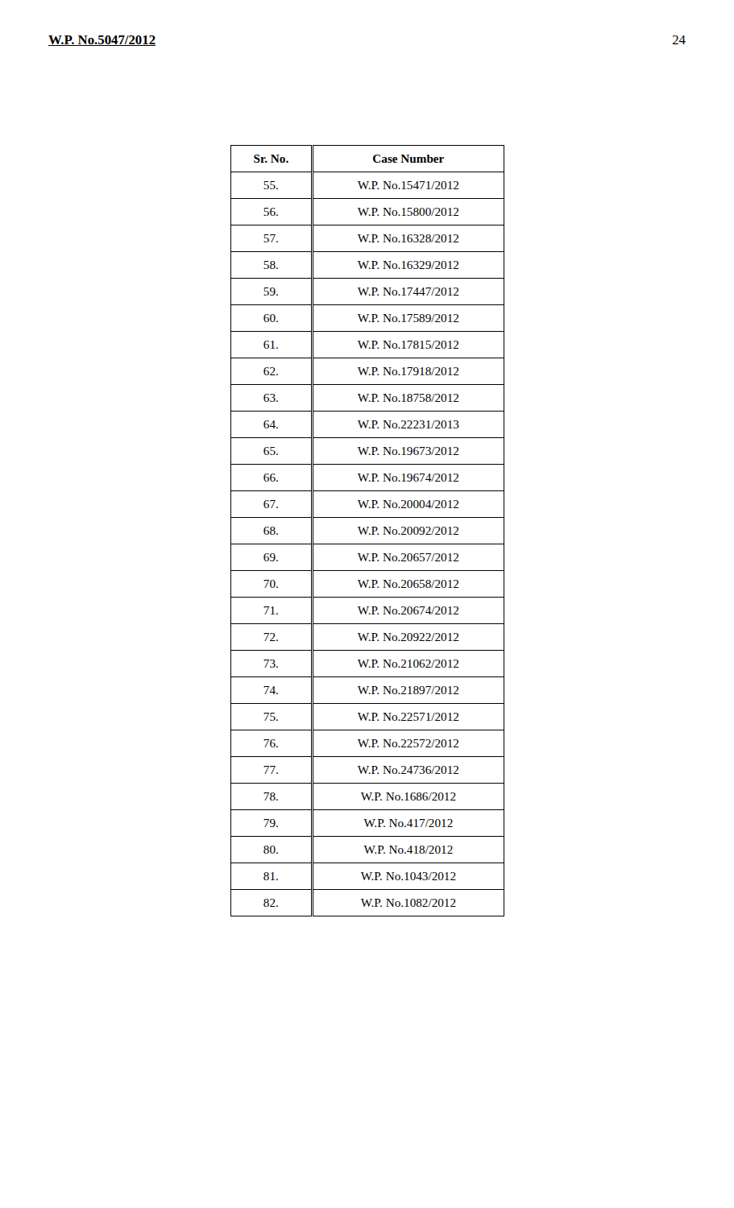W.P. No.5047/2012 24
List of connected writ petitions
| Sr. No. | Case Number |
| --- | --- |
| 55. | W.P. No.15471/2012 |
| 56. | W.P. No.15800/2012 |
| 57. | W.P. No.16328/2012 |
| 58. | W.P. No.16329/2012 |
| 59. | W.P. No.17447/2012 |
| 60. | W.P. No.17589/2012 |
| 61. | W.P. No.17815/2012 |
| 62. | W.P. No.17918/2012 |
| 63. | W.P. No.18758/2012 |
| 64. | W.P. No.22231/2013 |
| 65. | W.P. No.19673/2012 |
| 66. | W.P. No.19674/2012 |
| 67. | W.P. No.20004/2012 |
| 68. | W.P. No.20092/2012 |
| 69. | W.P. No.20657/2012 |
| 70. | W.P. No.20658/2012 |
| 71. | W.P. No.20674/2012 |
| 72. | W.P. No.20922/2012 |
| 73. | W.P. No.21062/2012 |
| 74. | W.P. No.21897/2012 |
| 75. | W.P. No.22571/2012 |
| 76. | W.P. No.22572/2012 |
| 77. | W.P. No.24736/2012 |
| 78. | W.P. No.1686/2012 |
| 79. | W.P. No.417/2012 |
| 80. | W.P. No.418/2012 |
| 81. | W.P. No.1043/2012 |
| 82. | W.P. No.1082/2012 |